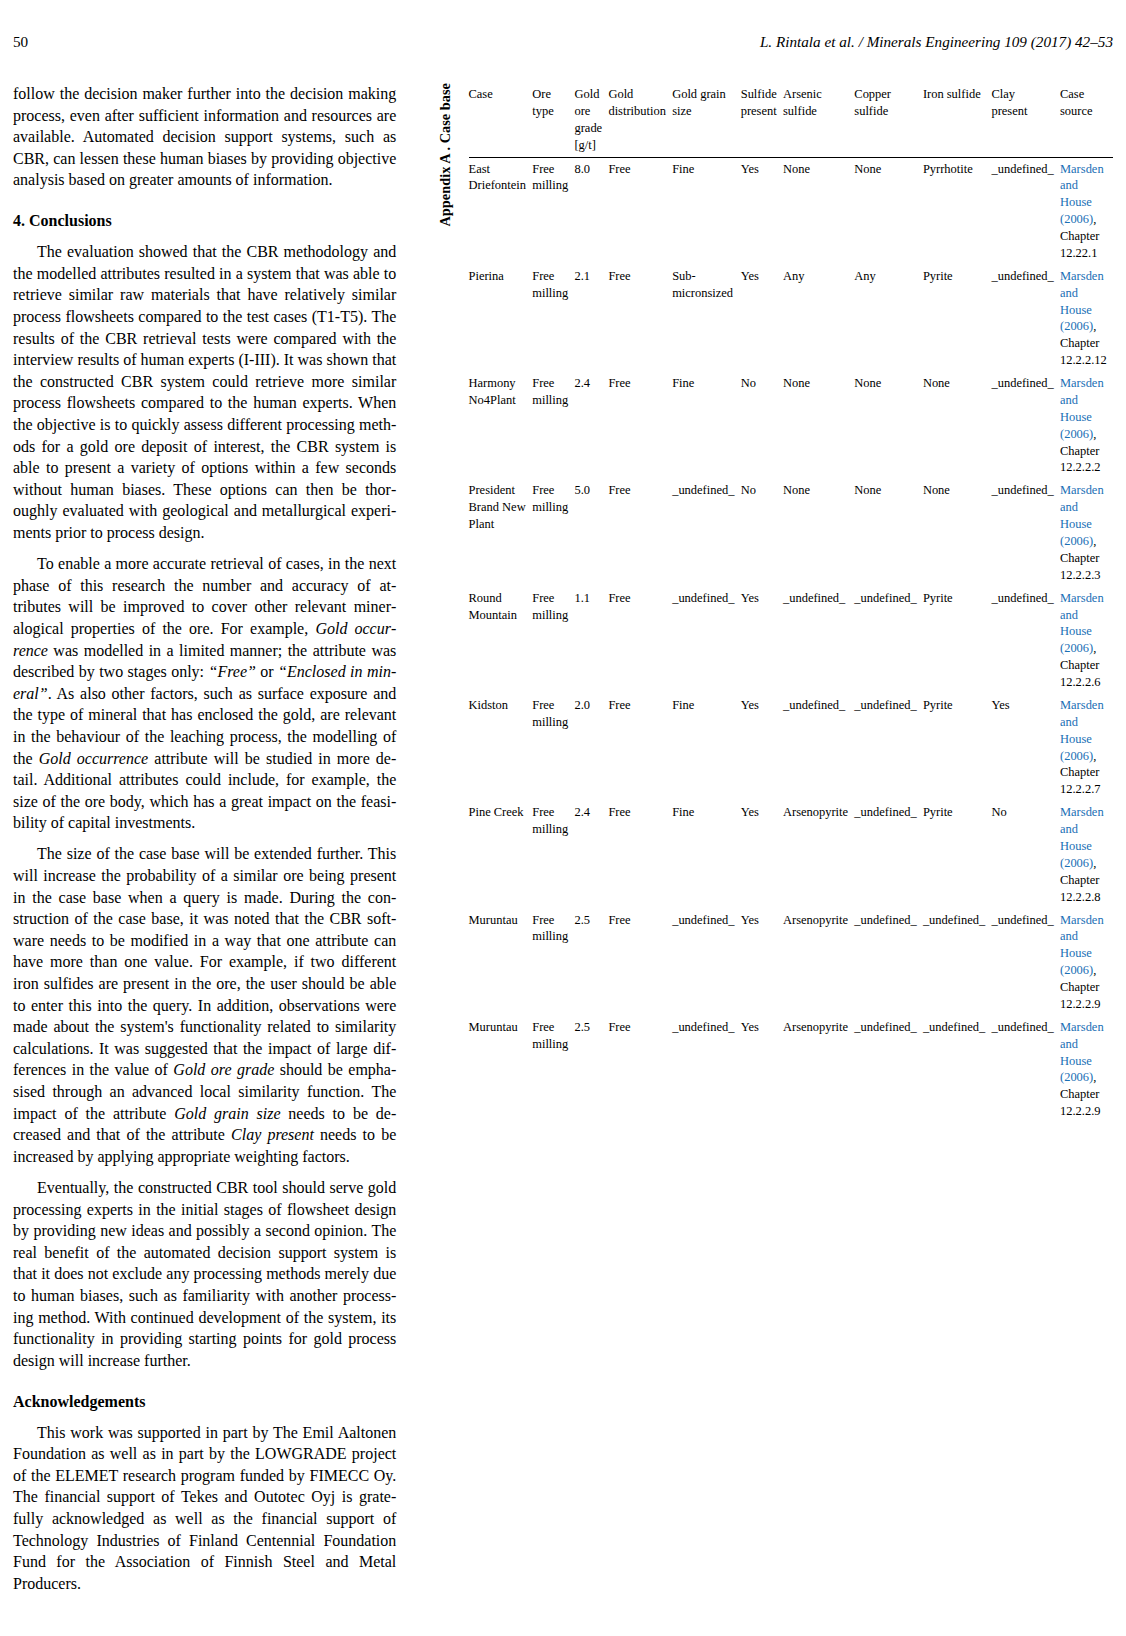50 L. Rintala et al. / Minerals Engineering 109 (2017) 42–53
follow the decision maker further into the decision making process, even after sufficient information and resources are available. Automated decision support systems, such as CBR, can lessen these human biases by providing objective analysis based on greater amounts of information.
4. Conclusions
The evaluation showed that the CBR methodology and the modelled attributes resulted in a system that was able to retrieve similar raw materials that have relatively similar process flowsheets compared to the test cases (T1-T5). The results of the CBR retrieval tests were compared with the interview results of human experts (I-III). It was shown that the constructed CBR system could retrieve more similar process flowsheets compared to the human experts. When the objective is to quickly assess different processing methods for a gold ore deposit of interest, the CBR system is able to present a variety of options within a few seconds without human biases. These options can then be thoroughly evaluated with geological and metallurgical experiments prior to process design.
To enable a more accurate retrieval of cases, in the next phase of this research the number and accuracy of attributes will be improved to cover other relevant mineralogical properties of the ore. For example, Gold occurrence was modelled in a limited manner; the attribute was described by two stages only: “Free” or “Enclosed in mineral”. As also other factors, such as surface exposure and the type of mineral that has enclosed the gold, are relevant in the behaviour of the leaching process, the modelling of the Gold occurrence attribute will be studied in more detail. Additional attributes could include, for example, the size of the ore body, which has a great impact on the feasibility of capital investments.
The size of the case base will be extended further. This will increase the probability of a similar ore being present in the case base when a query is made. During the construction of the case base, it was noted that the CBR software needs to be modified in a way that one attribute can have more than one value. For example, if two different iron sulfides are present in the ore, the user should be able to enter this into the query. In addition, observations were made about the system's functionality related to similarity calculations. It was suggested that the impact of large differences in the value of Gold ore grade should be emphasised through an advanced local similarity function. The impact of the attribute Gold grain size needs to be decreased and that of the attribute Clay present needs to be increased by applying appropriate weighting factors.
Eventually, the constructed CBR tool should serve gold processing experts in the initial stages of flowsheet design by providing new ideas and possibly a second opinion. The real benefit of the automated decision support system is that it does not exclude any processing methods merely due to human biases, such as familiarity with another processing method. With continued development of the system, its functionality in providing starting points for gold process design will increase further.
Acknowledgements
This work was supported in part by The Emil Aaltonen Foundation as well as in part by the LOWGRADE project of the ELEMET research program funded by FIMECC Oy. The financial support of Tekes and Outotec Oyj is gratefully acknowledged as well as the financial support of Technology Industries of Finland Centennial Foundation Fund for the Association of Finnish Steel and Metal Producers.
Appendix A . Case base
| Case | Ore type | Gold ore grade [g/t] | Gold distribution | Gold grain size | Sulfide present | Arsenic sulfide | Copper sulfide | Iron sulfide | Clay present | Case source |
| --- | --- | --- | --- | --- | --- | --- | --- | --- | --- | --- |
| East Driefontein | Free milling | 8.0 | Free | Fine | Yes | None | None | Pyrrhotite | _undefined_ | Marsden and House (2006) , Chapter 12.22.1 |
| Pierina | Free milling | 2.1 | Free | Sub-micronsized | Yes | Any | Any | Pyrite | _undefined_ | Marsden and House (2006) , Chapter 12.2.2.12 |
| Harmony No4Plant | Free milling | 2.4 | Free | Fine | No | None | None | None | _undefined_ | Marsden and House (2006) , Chapter 12.2.2.2 |
| President Brand New Plant | Free milling | 5.0 | Free | _undefined_ | No | None | None | None | _undefined_ | Marsden and House (2006) , Chapter 12.2.2.3 |
| Round Mountain | Free milling | 1.1 | Free | _undefined_ | Yes | _undefined_ | _undefined_ | Pyrite | _undefined_ | Marsden and House (2006) , Chapter 12.2.2.6 |
| Kidston | Free milling | 2.0 | Free | Fine | Yes | _undefined_ | _undefined_ | Pyrite | Yes | Marsden and House (2006) , Chapter 12.2.2.7 |
| Pine Creek | Free milling | 2.4 | Free | Fine | Yes | Arsenopyrite | _undefined_ | Pyrite | No | Marsden and House (2006) , Chapter 12.2.2.8 |
| Muruntau | Free milling | 2.5 | Free | _undefined_ | Yes | Arsenopyrite | _undefined_ | _undefined_ | _undefined_ | Marsden and House (2006) , Chapter 12.2.2.9 |
| Muruntau | Free milling | 2.5 | Free | _undefined_ | Yes | Arsenopyrite | _undefined_ | _undefined_ | _undefined_ | Marsden and House (2006) , Chapter 12.2.2.9 |